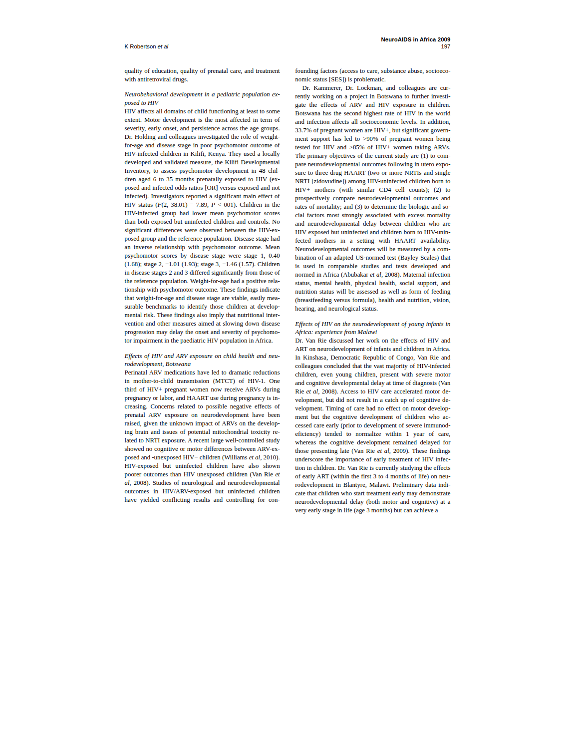NeuroAIDS in Africa 2009
K Robertson et al 197
quality of education, quality of prenatal care, and treatment with antiretroviral drugs.
Neurobehavioral development in a pediatric population exposed to HIV
HIV affects all domains of child functioning at least to some extent. Motor development is the most affected in term of severity, early onset, and persistence across the age groups. Dr. Holding and colleagues investigated the role of weight-for-age and disease stage in poor psychomotor outcome of HIV-infected children in Kilifi, Kenya. They used a locally developed and validated measure, the Kilifi Developmental Inventory, to assess psychomotor development in 48 children aged 6 to 35 months prenatally exposed to HIV (exposed and infected odds ratios [OR] versus exposed and not infected). Investigators reported a significant main effect of HIV status (F(2, 38.01) = 7.89, P < 001). Children in the HIV-infected group had lower mean psychomotor scores than both exposed but uninfected children and controls. No significant differences were observed between the HIV-exposed group and the reference population. Disease stage had an inverse relationship with psychomotor outcome. Mean psychomotor scores by disease stage were stage 1, 0.40 (1.68); stage 2, −1.01 (1.93); stage 3, −1.46 (1.57). Children in disease stages 2 and 3 differed significantly from those of the reference population. Weight-for-age had a positive relationship with psychomotor outcome. These findings indicate that weight-for-age and disease stage are viable, easily measurable benchmarks to identify those children at developmental risk. These findings also imply that nutritional intervention and other measures aimed at slowing down disease progression may delay the onset and severity of psychomotor impairment in the paediatric HIV population in Africa.
Effects of HIV and ARV exposure on child health and neurodevelopment, Botswana
Perinatal ARV medications have led to dramatic reductions in mother-to-child transmission (MTCT) of HIV-1. One third of HIV+ pregnant women now receive ARVs during pregnancy or labor, and HAART use during pregnancy is increasing. Concerns related to possible negative effects of prenatal ARV exposure on neurodevelopment have been raised, given the unknown impact of ARVs on the developing brain and issues of potential mitochondrial toxicity related to NRTI exposure. A recent large well-controlled study showed no cognitive or motor differences between ARV-exposed and -unexposed HIV− children (Williams et al, 2010). HIV-exposed but uninfected children have also shown poorer outcomes than HIV unexposed children (Van Rie et al, 2008). Studies of neurological and neurodevelopmental outcomes in HIV/ARV-exposed but uninfected children have yielded conflicting results and controlling for confounding factors (access to care, substance abuse, socioeconomic status [SES]) is problematic.
Dr. Kammerer, Dr. Lockman, and colleagues are currently working on a project in Botswana to further investigate the effects of ARV and HIV exposure in children. Botswana has the second highest rate of HIV in the world and infection affects all socioeconomic levels. In addition, 33.7% of pregnant women are HIV+, but significant government support has led to >90% of pregnant women being tested for HIV and >85% of HIV+ women taking ARVs. The primary objectives of the current study are (1) to compare neurodevelopmental outcomes following in utero exposure to three-drug HAART (two or more NRTIs and single NRTI [zidovudine]) among HIV-uninfected children born to HIV+ mothers (with similar CD4 cell counts); (2) to prospectively compare neurodevelopmental outcomes and rates of mortality; and (3) to determine the biologic and social factors most strongly associated with excess mortality and neurodevelopmental delay between children who are HIV exposed but uninfected and children born to HIV-uninfected mothers in a setting with HAART availability. Neurodevelopmental outcomes will be measured by a combination of an adapted US-normed test (Bayley Scales) that is used in comparable studies and tests developed and normed in Africa (Abubakar et al, 2008). Maternal infection status, mental health, physical health, social support, and nutrition status will be assessed as well as form of feeding (breastfeeding versus formula), health and nutrition, vision, hearing, and neurological status.
Effects of HIV on the neurodevelopment of young infants in Africa: experience from Malawi
Dr. Van Rie discussed her work on the effects of HIV and ART on neurodevelopment of infants and children in Africa. In Kinshasa, Democratic Republic of Congo, Van Rie and colleagues concluded that the vast majority of HIV-infected children, even young children, present with severe motor and cognitive developmental delay at time of diagnosis (Van Rie et al, 2008). Access to HIV care accelerated motor development, but did not result in a catch up of cognitive development. Timing of care had no effect on motor development but the cognitive development of children who accessed care early (prior to development of severe immunodeficiency) tended to normalize within 1 year of care, whereas the cognitive development remained delayed for those presenting late (Van Rie et al, 2009). These findings underscore the importance of early treatment of HIV infection in children. Dr. Van Rie is currently studying the effects of early ART (within the first 3 to 4 months of life) on neurodevelopment in Blantyre, Malawi. Preliminary data indicate that children who start treatment early may demonstrate neurodevelopmental delay (both motor and cognitive) at a very early stage in life (age 3 months) but can achieve a